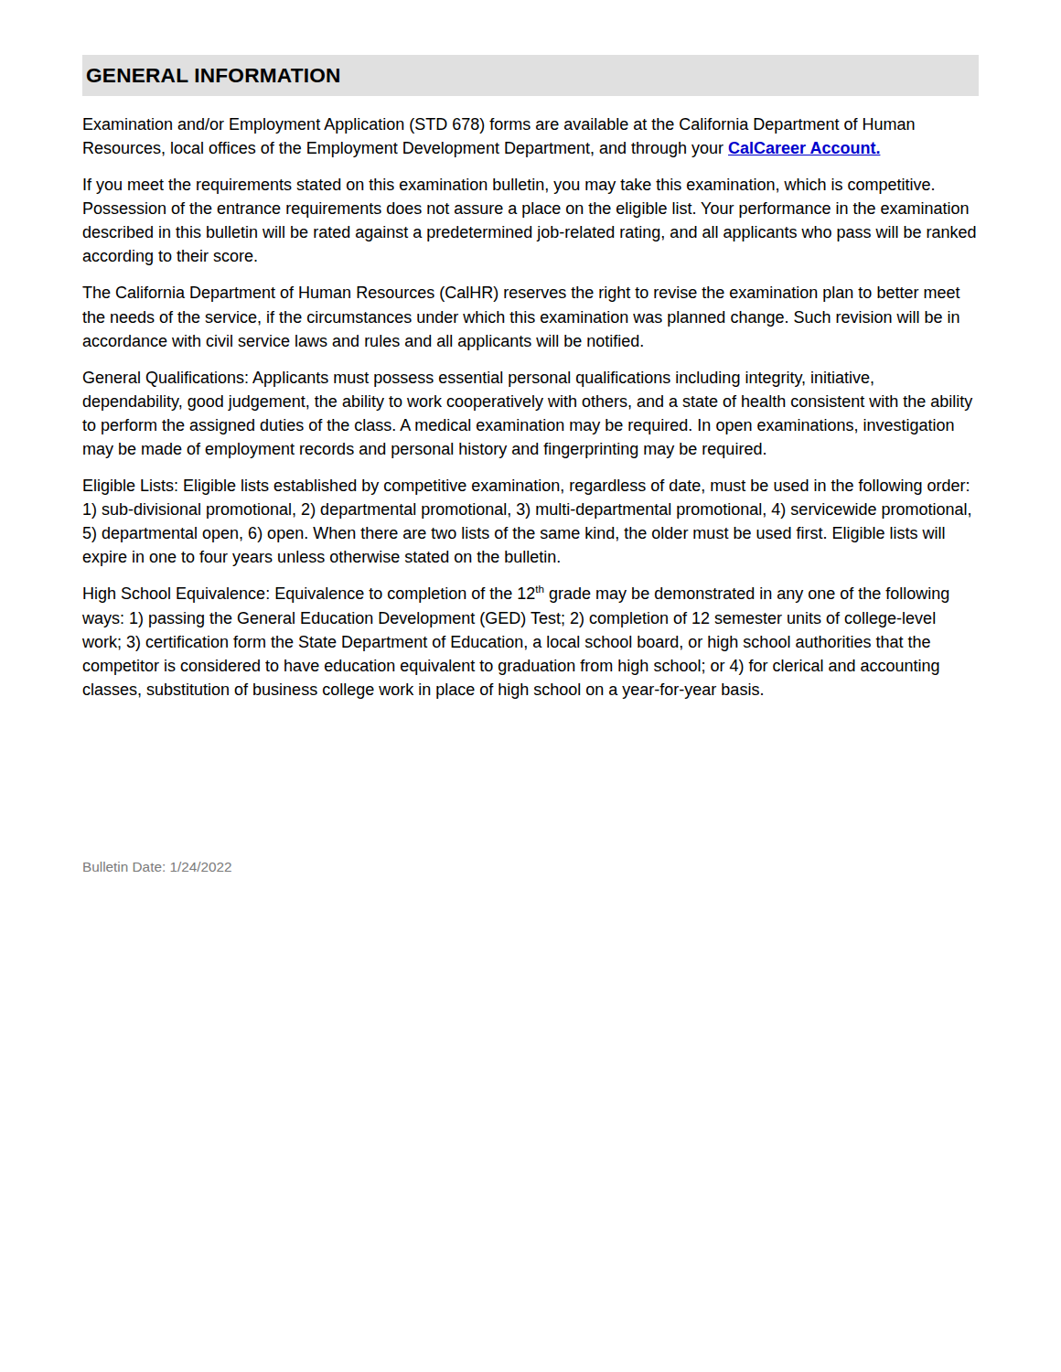GENERAL INFORMATION
Examination and/or Employment Application (STD 678) forms are available at the California Department of Human Resources, local offices of the Employment Development Department, and through your CalCareer Account.
If you meet the requirements stated on this examination bulletin, you may take this examination, which is competitive. Possession of the entrance requirements does not assure a place on the eligible list. Your performance in the examination described in this bulletin will be rated against a predetermined job-related rating, and all applicants who pass will be ranked according to their score.
The California Department of Human Resources (CalHR) reserves the right to revise the examination plan to better meet the needs of the service, if the circumstances under which this examination was planned change. Such revision will be in accordance with civil service laws and rules and all applicants will be notified.
General Qualifications: Applicants must possess essential personal qualifications including integrity, initiative, dependability, good judgement, the ability to work cooperatively with others, and a state of health consistent with the ability to perform the assigned duties of the class. A medical examination may be required. In open examinations, investigation may be made of employment records and personal history and fingerprinting may be required.
Eligible Lists: Eligible lists established by competitive examination, regardless of date, must be used in the following order: 1) sub-divisional promotional, 2) departmental promotional, 3) multi-departmental promotional, 4) servicewide promotional, 5) departmental open, 6) open. When there are two lists of the same kind, the older must be used first. Eligible lists will expire in one to four years unless otherwise stated on the bulletin.
High School Equivalence: Equivalence to completion of the 12th grade may be demonstrated in any one of the following ways: 1) passing the General Education Development (GED) Test; 2) completion of 12 semester units of college-level work; 3) certification form the State Department of Education, a local school board, or high school authorities that the competitor is considered to have education equivalent to graduation from high school; or 4) for clerical and accounting classes, substitution of business college work in place of high school on a year-for-year basis.
Bulletin Date: 1/24/2022